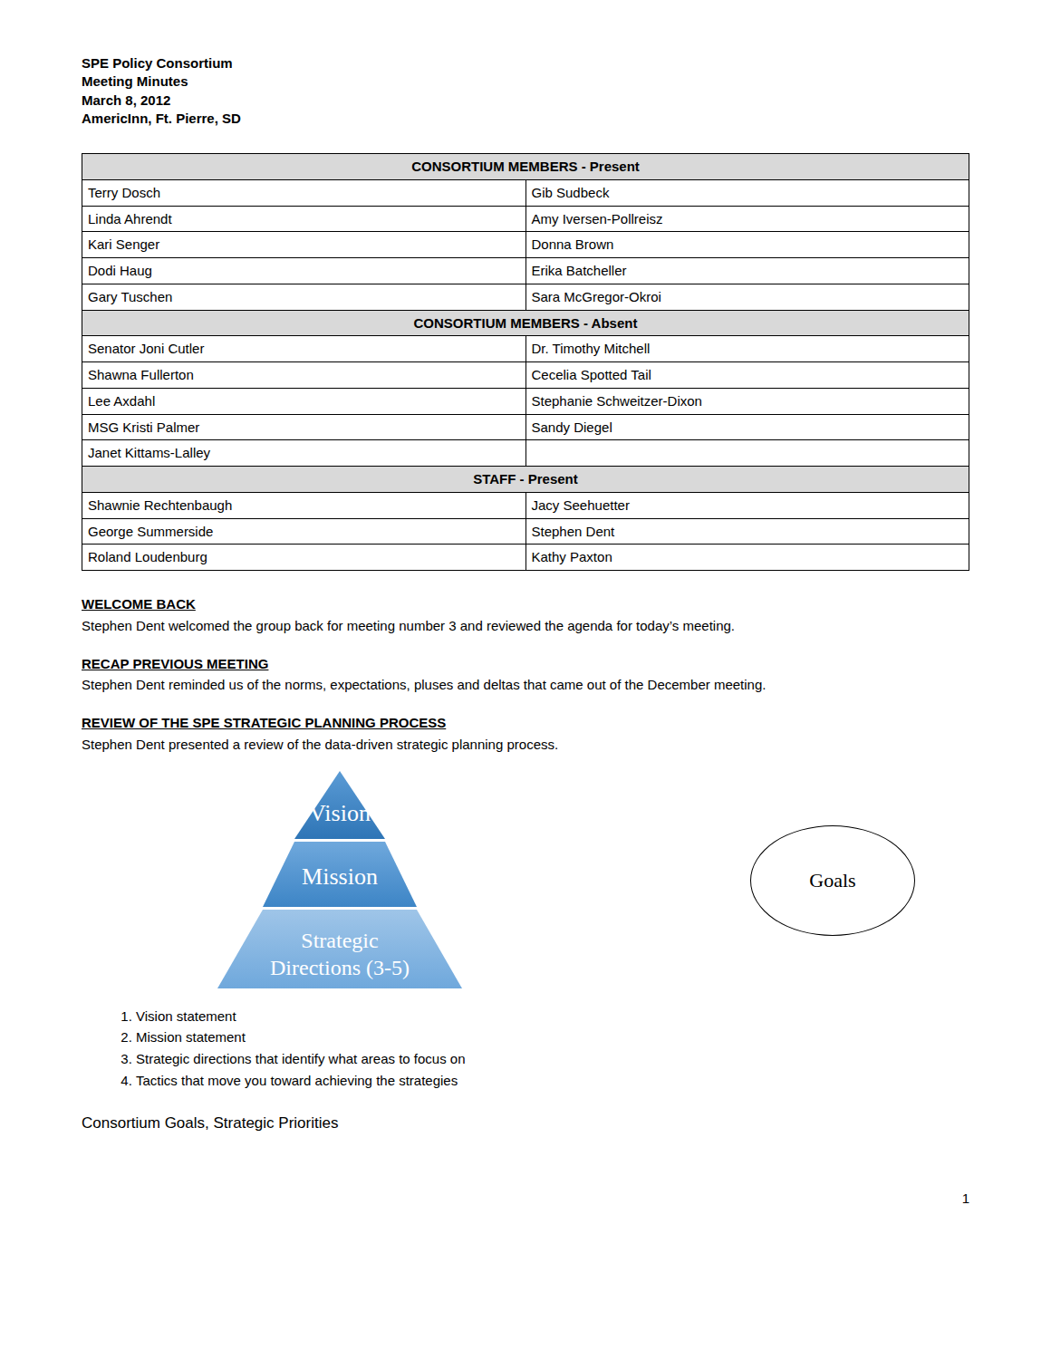SPE Policy Consortium
Meeting Minutes
March 8, 2012
AmericInn, Ft. Pierre, SD
| CONSORTIUM MEMBERS - Present |
| --- |
| Terry Dosch | Gib Sudbeck |
| Linda Ahrendt | Amy Iversen-Pollreisz |
| Kari Senger | Donna Brown |
| Dodi Haug | Erika Batcheller |
| Gary Tuschen | Sara McGregor-Okroi |
| CONSORTIUM MEMBERS - Absent |
| Senator Joni Cutler | Dr. Timothy Mitchell |
| Shawna Fullerton | Cecelia Spotted Tail |
| Lee Axdahl | Stephanie Schweitzer-Dixon |
| MSG Kristi Palmer | Sandy Diegel |
| Janet Kittams-Lalley | |
| STAFF - Present |
| Shawnie Rechtenbaugh | Jacy Seehuetter |
| George Summerside | Stephen Dent |
| Roland Loudenburg | Kathy Paxton |
WELCOME BACK
Stephen Dent welcomed the group back for meeting number 3 and reviewed the agenda for today’s meeting.
RECAP PREVIOUS MEETING
Stephen Dent reminded us of the norms, expectations, pluses and deltas that came out of the December meeting.
REVIEW OF THE SPE STRATEGIC PLANNING PROCESS
Stephen Dent presented a review of the data-driven strategic planning process.
Vision Mission Strategic Directions (3-5)
Goals
Vision statement
Mission statement
Strategic directions that identify what areas to focus on
Tactics that move you toward achieving the strategies
Consortium Goals, Strategic Priorities
1